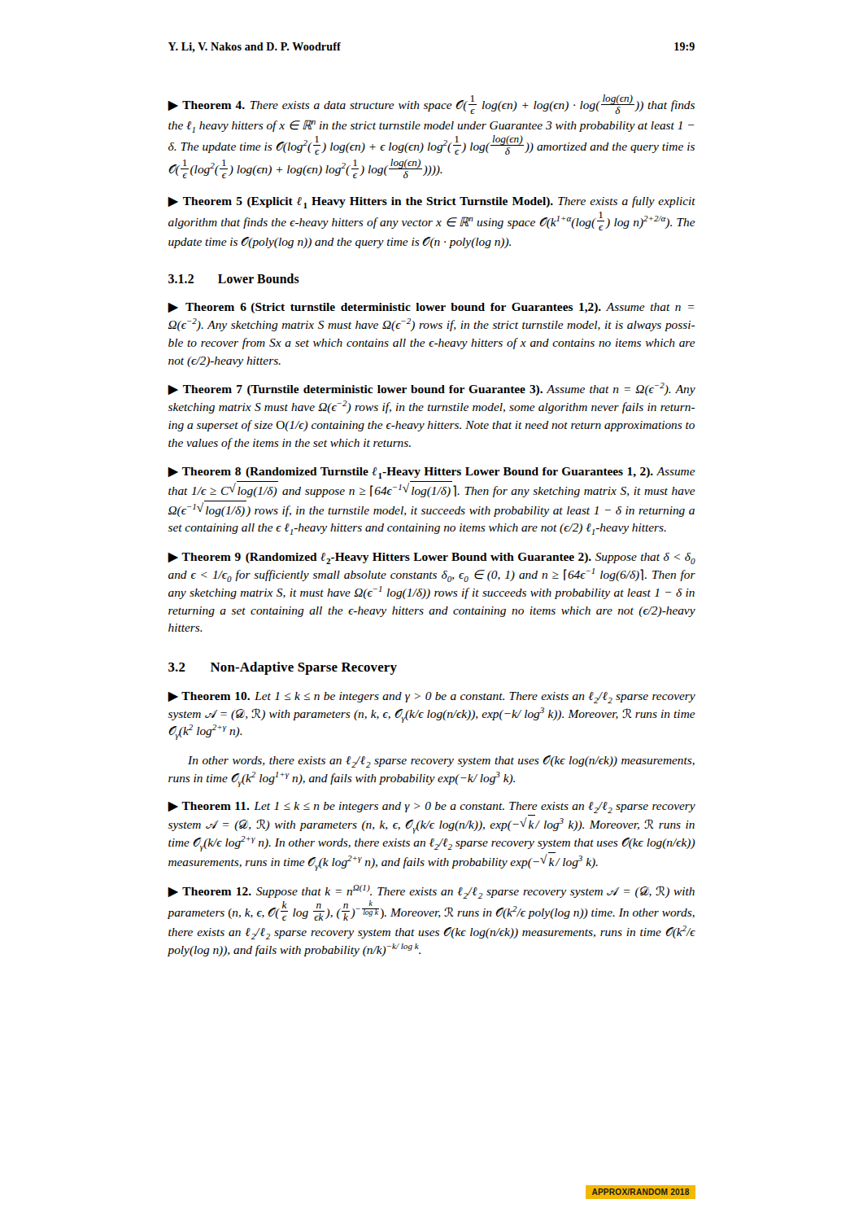Y. Li, V. Nakos and D. P. Woodruff
19:9
▶ Theorem 4. There exists a data structure with space 𝒪(1 ϵ log(ϵn) + log(ϵn) · log(log(ϵn) δ)) that finds the ℓ1 heavy hitters of x ∈ ℝn in the strict turnstile model under Guarantee 3 with probability at least 1 − δ. The update time is 𝒪(log2(1 ϵ) log(ϵn) + ϵ log(ϵn) log2(1 ϵ) log(log(ϵn) δ)) amortized and the query time is 𝒪(1 ϵ(log2(1 ϵ) log(ϵn) + log(ϵn) log2(1 ϵ) log(log(ϵn) δ)))).
▶ Theorem 5(Explicit ℓ1 Heavy Hitters in the Strict Turnstile Model). There exists a fully explicit algorithm that finds the ϵ-heavy hitters of any vector x ∈ ℝn using space 𝒪(k1+α(log(1 ϵ) log n)2+2/α). The update time is 𝒪(poly(log n)) and the query time is 𝒪(n · poly(log n)).
3.1.2 Lower Bounds
▶ Theorem 6(Strict turnstile deterministic lower bound for Guarantees 1,2). Assume that n = Ω(ϵ−2). Any sketching matrix S must have Ω(ϵ−2) rows if, in the strict turnstile model, it is always possible to recover from Sx a set which contains all the ϵ-heavy hitters of x and contains no items which are not (ϵ/2)-heavy hitters.
▶ Theorem 7(Turnstile deterministic lower bound for Guarantee 3). Assume that n = Ω(ϵ−2). Any sketching matrix S must have Ω(ϵ−2) rows if, in the turnstile model, some algorithm never fails in returning a superset of size O(1/ϵ) containing the ϵ-heavy hitters. Note that it need not return approximations to the values of the items in the set which it returns.
▶ Theorem 8(Randomized Turnstile ℓ1-Heavy Hitters Lower Bound for Guarantees 1, 2). Assume that 1/ϵ ≥ Clog(1/δ) and suppose n ≥ ⌈64ϵ−1log(1/δ)⌉. Then for any sketching matrix S, it must have Ω(ϵ−1log(1/δ)) rows if, in the turnstile model, it succeeds with probability at least 1 − δ in returning a set containing all the ϵ ℓ1-heavy hitters and containing no items which are not (ϵ/2) ℓ1-heavy hitters.
▶ Theorem 9(Randomized ℓ2-Heavy Hitters Lower Bound with Guarantee 2). Suppose that δ < δ0 and ϵ < 1/ϵ0 for sufficiently small absolute constants δ0, ϵ0 ∈ (0, 1) and n ≥ ⌈64ϵ−1 log(6/δ)⌉. Then for any sketching matrix S, it must have Ω(ϵ−1 log(1/δ)) rows if it succeeds with probability at least 1 − δ in returning a set containing all the ϵ-heavy hitters and containing no items which are not (ϵ/2)-heavy hitters.
3.2 Non-Adaptive Sparse Recovery
▶ Theorem 10. Let 1 ≤ k ≤ n be integers and γ > 0 be a constant. There exists an ℓ2/ℓ2 sparse recovery system 𝒜 = (𝒟, ℛ) with parameters (n, k, ϵ, 𝒪γ(k/ϵ log(n/ϵk)), exp(−k/ log3 k)). Moreover, ℛ runs in time 𝒪γ(k2 log2+γ n).
In other words, there exists an ℓ2/ℓ2 sparse recovery system that uses 𝒪(kϵ log(n/ϵk)) measurements, runs in time 𝒪γ(k2 log1+γ n), and fails with probability exp(−k/ log3 k).
▶ Theorem 11. Let 1 ≤ k ≤ n be integers and γ > 0 be a constant. There exists an ℓ2/ℓ2 sparse recovery system 𝒜 = (𝒟, ℛ) with parameters (n, k, ϵ, 𝒪γ(k/ϵ log(n/k)), exp(−k/ log3 k)). Moreover, ℛ runs in time 𝒪γ(k/ϵ log2+γ n). In other words, there exists an ℓ2/ℓ2 sparse recovery system that uses 𝒪(kϵ log(n/ϵk)) measurements, runs in time 𝒪γ(k log2+γ n), and fails with probability exp(−k/ log3 k).
▶ Theorem 12. Suppose that k = nΩ(1). There exists an ℓ2/ℓ2 sparse recovery system 𝒜 = (𝒟, ℛ) with parameters (n, k, ϵ, 𝒪(kϵ log nϵk), (nk)−klog k). Moreover, ℛ runs in 𝒪(k2/ϵ poly(log n)) time. In other words, there exists an ℓ2/ℓ2 sparse recovery system that uses 𝒪(kϵ log(n/ϵk)) measurements, runs in time 𝒪(k2/ϵ poly(log n)), and fails with probability (n/k)−k/ log k.
APPROX/RANDOM 2018